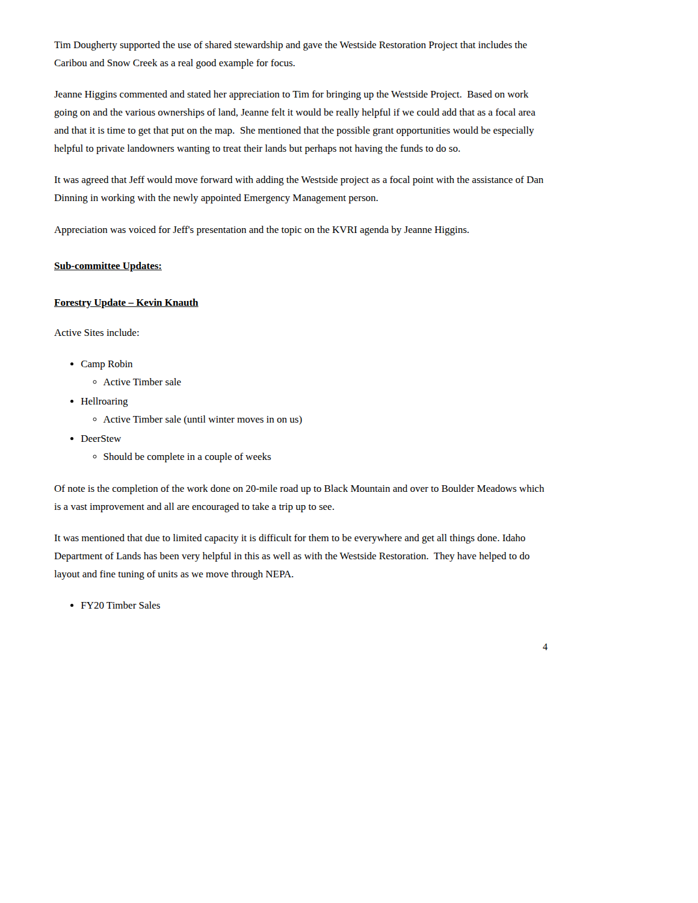Tim Dougherty supported the use of shared stewardship and gave the Westside Restoration Project that includes the Caribou and Snow Creek as a real good example for focus.
Jeanne Higgins commented and stated her appreciation to Tim for bringing up the Westside Project. Based on work going on and the various ownerships of land, Jeanne felt it would be really helpful if we could add that as a focal area and that it is time to get that put on the map. She mentioned that the possible grant opportunities would be especially helpful to private landowners wanting to treat their lands but perhaps not having the funds to do so.
It was agreed that Jeff would move forward with adding the Westside project as a focal point with the assistance of Dan Dinning in working with the newly appointed Emergency Management person.
Appreciation was voiced for Jeff's presentation and the topic on the KVRI agenda by Jeanne Higgins.
Sub-committee Updates:
Forestry Update – Kevin Knauth
Active Sites include:
Camp Robin
Active Timber sale
Hellroaring
Active Timber sale (until winter moves in on us)
DeerStew
Should be complete in a couple of weeks
Of note is the completion of the work done on 20-mile road up to Black Mountain and over to Boulder Meadows which is a vast improvement and all are encouraged to take a trip up to see.
It was mentioned that due to limited capacity it is difficult for them to be everywhere and get all things done. Idaho Department of Lands has been very helpful in this as well as with the Westside Restoration. They have helped to do layout and fine tuning of units as we move through NEPA.
FY20 Timber Sales
4